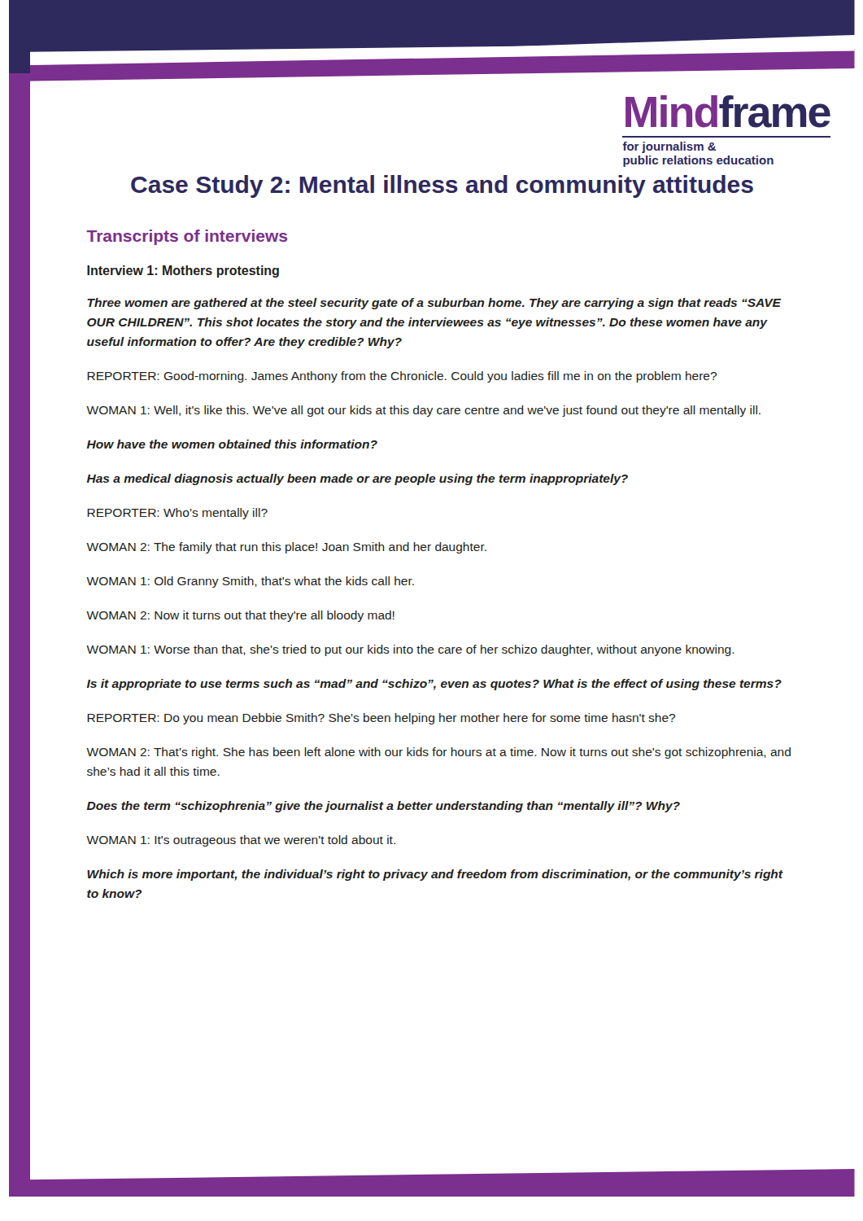Mind frame
for journalism &
public relations education
Case Study 2: Mental illness and community attitudes
Transcripts of interviews
Interview 1: Mothers protesting
Three women are gathered at the steel security gate of a suburban home. They are carrying a sign that reads “SAVE OUR CHILDREN”. This shot locates the story and the interviewees as “eye witnesses”. Do these women have any useful information to offer? Are they credible? Why?
REPORTER: Good-morning. James Anthony from the Chronicle. Could you ladies fill me in on the problem here?
WOMAN 1: Well, it's like this. We've all got our kids at this day care centre and we've just found out they're all mentally ill.
How have the women obtained this information?
Has a medical diagnosis actually been made or are people using the term inappropriately?
REPORTER: Who’s mentally ill?
WOMAN 2: The family that run this place! Joan Smith and her daughter.
WOMAN 1: Old Granny Smith, that's what the kids call her.
WOMAN 2: Now it turns out that they're all bloody mad!
WOMAN 1: Worse than that, she's tried to put our kids into the care of her schizo daughter, without anyone knowing.
Is it appropriate to use terms such as “mad” and “schizo”, even as quotes? What is the effect of using these terms?
REPORTER: Do you mean Debbie Smith? She's been helping her mother here for some time hasn't she?
WOMAN 2: That's right. She has been left alone with our kids for hours at a time. Now it turns out she's got schizophrenia, and she’s had it all this time.
Does the term “schizophrenia” give the journalist a better understanding than “mentally ill”? Why?
WOMAN 1: It's outrageous that we weren't told about it.
Which is more important, the individual’s right to privacy and freedom from discrimination, or the community’s right to know?